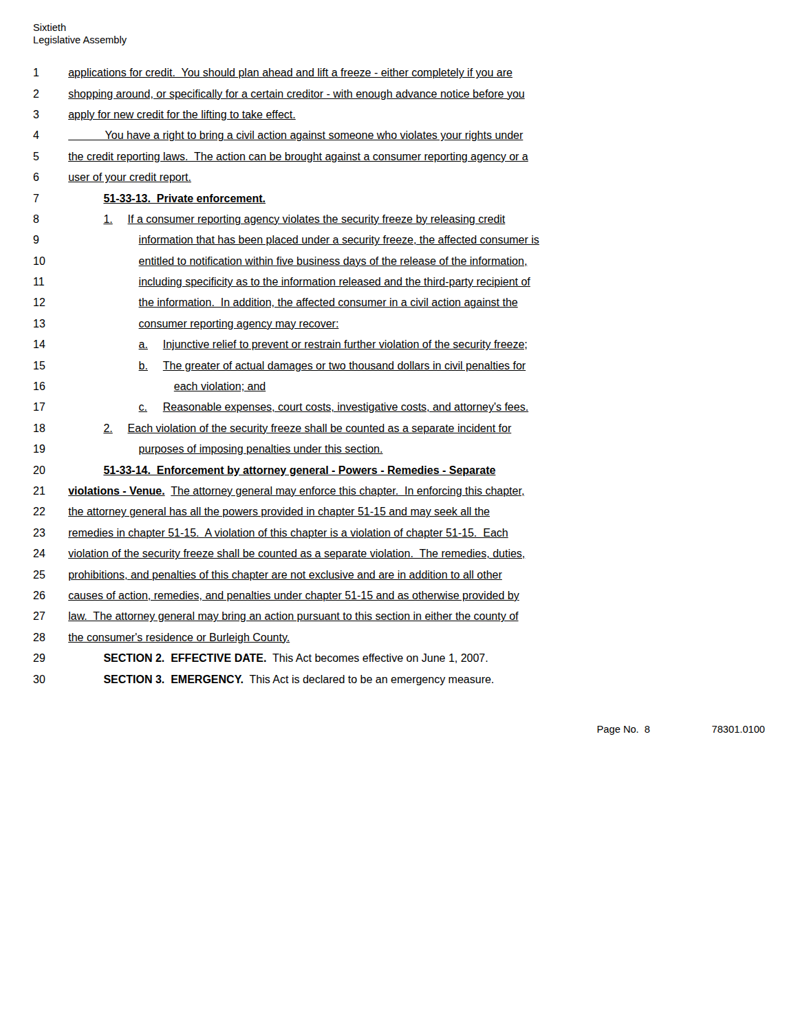Sixtieth
Legislative Assembly
applications for credit. You should plan ahead and lift a freeze - either completely if you are
shopping around, or specifically for a certain creditor - with enough advance notice before you
apply for new credit for the lifting to take effect.
You have a right to bring a civil action against someone who violates your rights under
the credit reporting laws. The action can be brought against a consumer reporting agency or a
user of your credit report.
51-33-13. Private enforcement.
1. If a consumer reporting agency violates the security freeze by releasing credit
information that has been placed under a security freeze, the affected consumer is
entitled to notification within five business days of the release of the information,
including specificity as to the information released and the third-party recipient of
the information. In addition, the affected consumer in a civil action against the
consumer reporting agency may recover:
a. Injunctive relief to prevent or restrain further violation of the security freeze;
b. The greater of actual damages or two thousand dollars in civil penalties for
each violation; and
c. Reasonable expenses, court costs, investigative costs, and attorney's fees.
2. Each violation of the security freeze shall be counted as a separate incident for
purposes of imposing penalties under this section.
51-33-14. Enforcement by attorney general - Powers - Remedies - Separate
violations - Venue. The attorney general may enforce this chapter. In enforcing this chapter,
the attorney general has all the powers provided in chapter 51-15 and may seek all the
remedies in chapter 51-15. A violation of this chapter is a violation of chapter 51-15. Each
violation of the security freeze shall be counted as a separate violation. The remedies, duties,
prohibitions, and penalties of this chapter are not exclusive and are in addition to all other
causes of action, remedies, and penalties under chapter 51-15 and as otherwise provided by
law. The attorney general may bring an action pursuant to this section in either the county of
the consumer's residence or Burleigh County.
SECTION 2. EFFECTIVE DATE. This Act becomes effective on June 1, 2007.
SECTION 3. EMERGENCY. This Act is declared to be an emergency measure.
Page No. 8 78301.0100